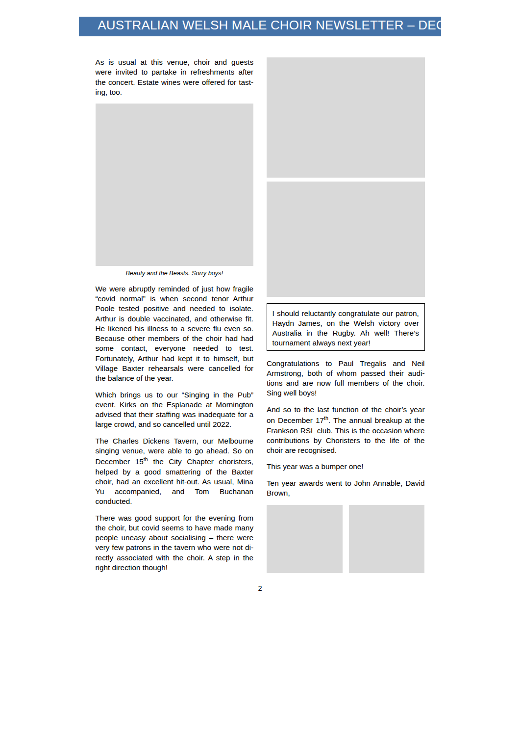AUSTRALIAN WELSH MALE CHOIR NEWSLETTER – DECEMBER 2021
As is usual at this venue, choir and guests were invited to partake in refreshments after the concert. Estate wines were offered for tasting, too.
Photograph: two choir members in suit and choir shirt standing either side of a young woman in a red dress.
Beauty and the Beasts. Sorry boys!
We were abruptly reminded of just how fragile “covid normal” is when second tenor Arthur Poole tested positive and needed to isolate. Arthur is double vaccinated, and otherwise fit. He likened his illness to a severe flu even so. Because other members of the choir had had some contact, everyone needed to test. Fortunately, Arthur had kept it to himself, but Village Baxter rehearsals were cancelled for the balance of the year.
Which brings us to our “Singing in the Pub” event. Kirks on the Esplanade at Mornington advised that their staffing was inadequate for a large crowd, and so cancelled until 2022.
The Charles Dickens Tavern, our Melbourne singing venue, were able to go ahead. So on December 15th the City Chapter choristers, helped by a good smattering of the Baxter choir, had an excellent hit-out. As usual, Mina Yu accompanied, and Tom Buchanan conducted.
There was good support for the evening from the choir, but covid seems to have made many people uneasy about socialising – there were very few patrons in the tavern who were not directly associated with the choir. A step in the right direction though!
Photograph: choir members and patrons standing and seated inside a pub, singing and chatting.
Photograph: accompanist Mina Yu seated at a digital piano with sheet music on a tablet.
I should reluctantly congratulate our patron, Haydn James, on the Welsh victory over Australia in the Rugby. Ah well! There’s tournament always next year!
Congratulations to Paul Tregalis and Neil Armstrong, both of whom passed their auditions and are now full members of the choir. Sing well boys!
And so to the last function of the choir’s year on December 17th. The annual breakup at the Frankson RSL club. This is the occasion where contributions by Choristers to the life of the choir are recognised.
This year was a bumper one!
Ten year awards went to John Annable, David Brown,
Photograph: choir member receiving an award, wearing a party hat.
Photograph: two choir members shaking hands, one wearing a pink paper crown.
2